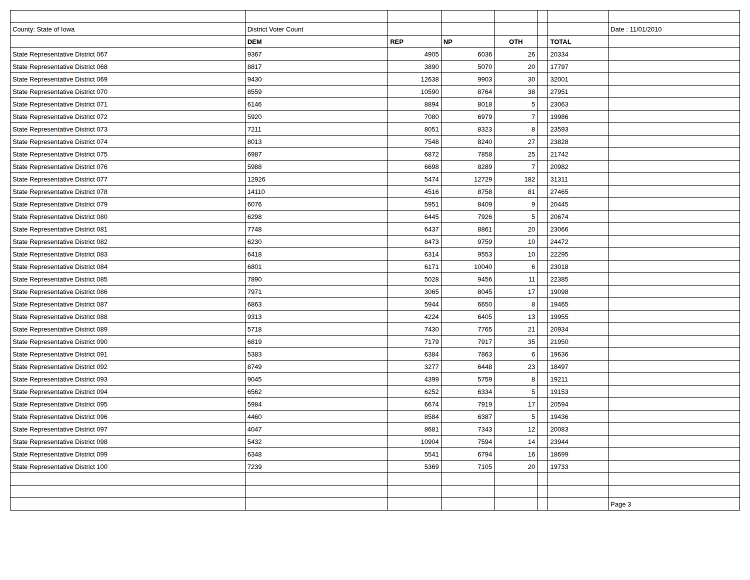| County: State of Iowa | District Voter Count | | | | | | Date : 11/01/2010 |
| | DEM | REP | NP | OTH | | TOTAL | |
| State Representative District 067 | 9367 | 4905 | 6036 | 26 | | 20334 | |
| State Representative District 068 | 8817 | 3890 | 5070 | 20 | | 17797 | |
| State Representative District 069 | 9430 | 12638 | 9903 | 30 | | 32001 | |
| State Representative District 070 | 8559 | 10590 | 8764 | 38 | | 27951 | |
| State Representative District 071 | 6146 | 8894 | 8018 | 5 | | 23063 | |
| State Representative District 072 | 5920 | 7080 | 6979 | 7 | | 19986 | |
| State Representative District 073 | 7211 | 8051 | 8323 | 8 | | 23593 | |
| State Representative District 074 | 8013 | 7548 | 8240 | 27 | | 23828 | |
| State Representative District 075 | 6987 | 6872 | 7858 | 25 | | 21742 | |
| State Representative District 076 | 5988 | 6698 | 8289 | 7 | | 20982 | |
| State Representative District 077 | 12926 | 5474 | 12729 | 182 | | 31311 | |
| State Representative District 078 | 14110 | 4516 | 8758 | 81 | | 27465 | |
| State Representative District 079 | 6076 | 5951 | 8409 | 9 | | 20445 | |
| State Representative District 080 | 6298 | 6445 | 7926 | 5 | | 20674 | |
| State Representative District 081 | 7748 | 6437 | 8861 | 20 | | 23066 | |
| State Representative District 082 | 6230 | 8473 | 9759 | 10 | | 24472 | |
| State Representative District 083 | 6418 | 6314 | 9553 | 10 | | 22295 | |
| State Representative District 084 | 6801 | 6171 | 10040 | 6 | | 23018 | |
| State Representative District 085 | 7890 | 5028 | 9456 | 11 | | 22385 | |
| State Representative District 086 | 7971 | 3065 | 8045 | 17 | | 19098 | |
| State Representative District 087 | 6863 | 5944 | 6650 | 8 | | 19465 | |
| State Representative District 088 | 9313 | 4224 | 6405 | 13 | | 19955 | |
| State Representative District 089 | 5718 | 7430 | 7765 | 21 | | 20934 | |
| State Representative District 090 | 6819 | 7179 | 7917 | 35 | | 21950 | |
| State Representative District 091 | 5383 | 6384 | 7863 | 6 | | 19636 | |
| State Representative District 092 | 8749 | 3277 | 6448 | 23 | | 18497 | |
| State Representative District 093 | 9045 | 4399 | 5759 | 8 | | 19211 | |
| State Representative District 094 | 6562 | 6252 | 6334 | 5 | | 19153 | |
| State Representative District 095 | 5984 | 6674 | 7919 | 17 | | 20594 | |
| State Representative District 096 | 4460 | 8584 | 6387 | 5 | | 19436 | |
| State Representative District 097 | 4047 | 8681 | 7343 | 12 | | 20083 | |
| State Representative District 098 | 5432 | 10904 | 7594 | 14 | | 23944 | |
| State Representative District 099 | 6348 | 5541 | 6794 | 16 | | 18699 | |
| State Representative District 100 | 7239 | 5369 | 7105 | 20 | | 19733 | |
| | | | | | | | Page 3 |